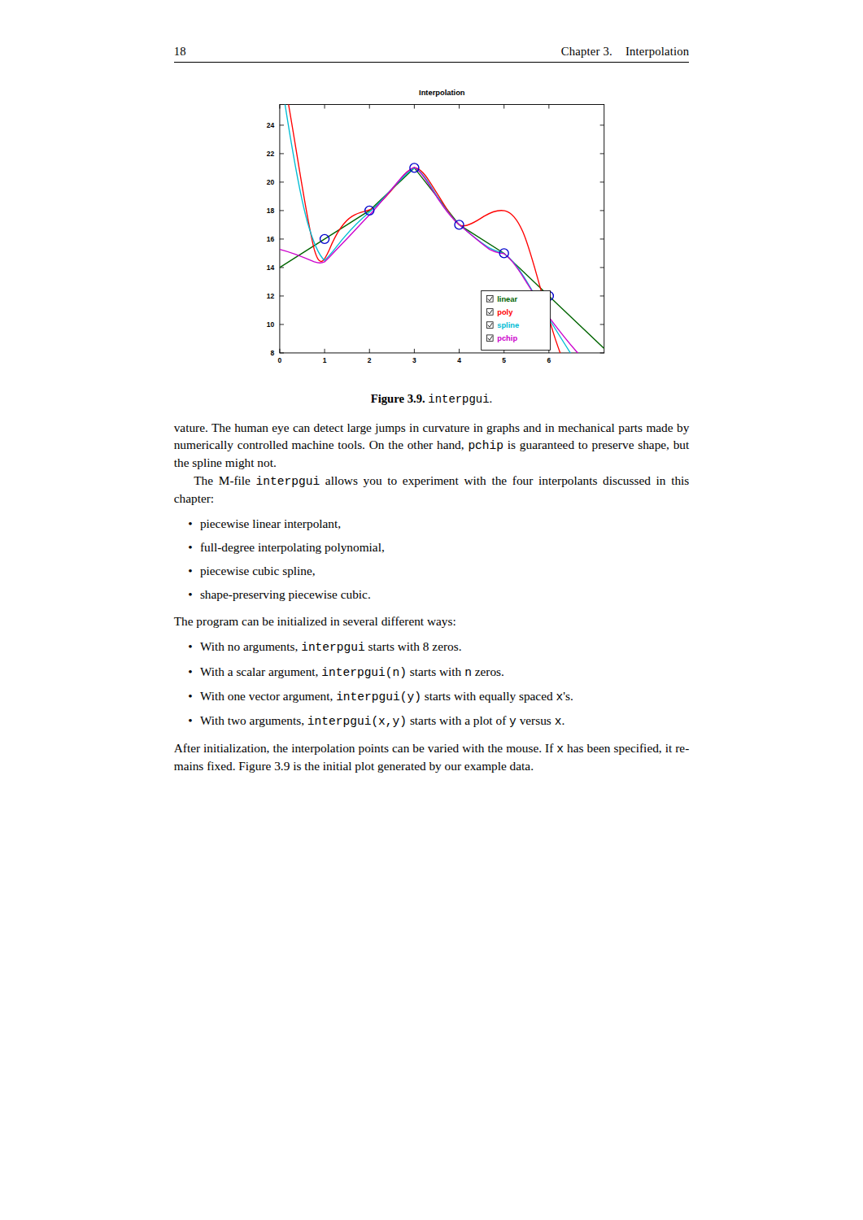18 Chapter 3. Interpolation
Interpolation Interpolation 8 10 12 14 16 18 20 22 24 0 1 2 3 4 5 6 linear poly spline pchip
Figure 3.9. interpgui.
vature. The human eye can detect large jumps in curvature in graphs and in mechanical parts made by numerically controlled machine tools. On the other hand, pchip is guaranteed to preserve shape, but the spline might not.
The M-file interpgui allows you to experiment with the four interpolants discussed in this chapter:
piecewise linear interpolant,
full-degree interpolating polynomial,
piecewise cubic spline,
shape-preserving piecewise cubic.
The program can be initialized in several different ways:
With no arguments, interpgui starts with 8 zeros.
With a scalar argument, interpgui(n) starts with n zeros.
With one vector argument, interpgui(y) starts with equally spaced x's.
With two arguments, interpgui(x,y) starts with a plot of y versus x.
After initialization, the interpolation points can be varied with the mouse. If x has been specified, it remains fixed. Figure 3.9 is the initial plot generated by our example data.